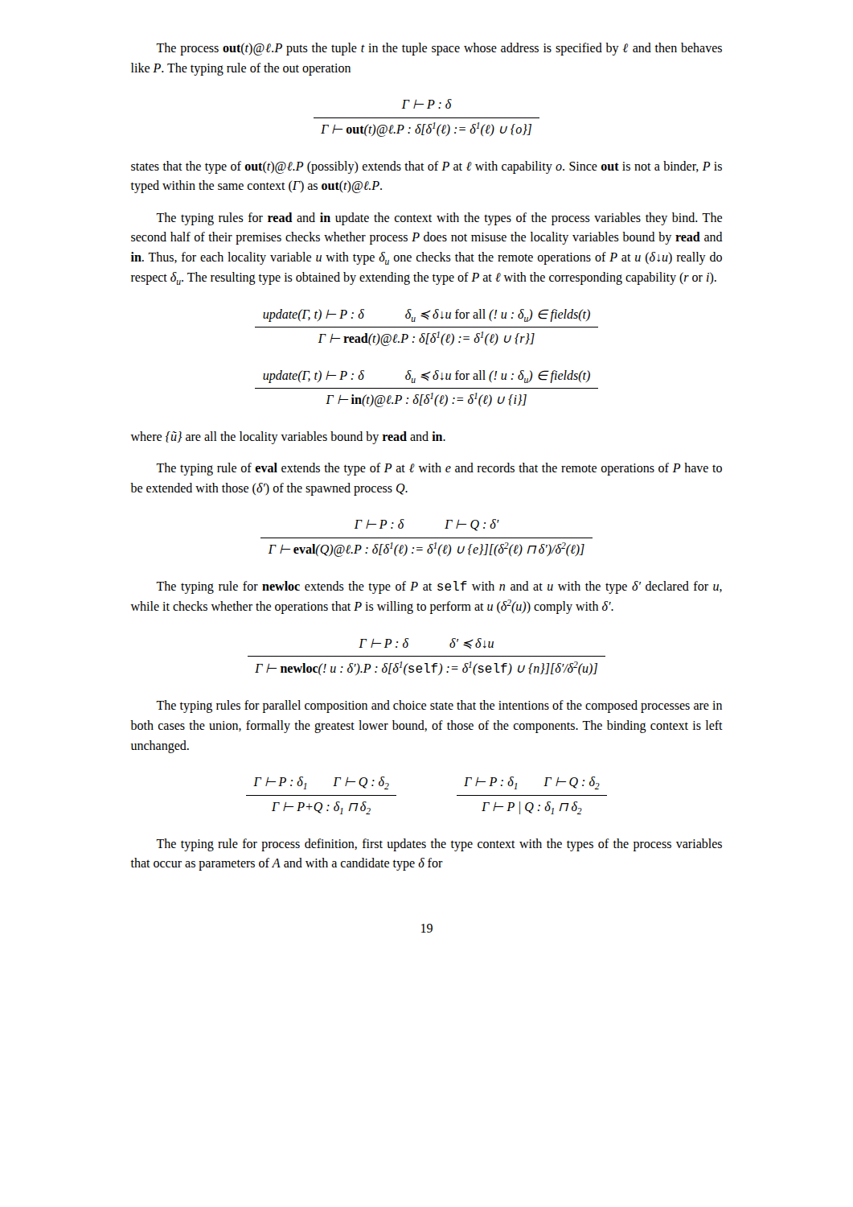The process out(t)@ℓ.P puts the tuple t in the tuple space whose address is specified by ℓ and then behaves like P. The typing rule of the out operation
Γ ⊢ P : δ Γ ⊢ out(t)@ℓ.P : δ[δ1(ℓ) := δ1(ℓ) ∪ {o}]
states that the type of out(t)@ℓ.P (possibly) extends that of P at ℓ with capability o. Since out is not a binder, P is typed within the same context (Γ) as out(t)@ℓ.P.
The typing rules for read and in update the context with the types of the process variables they bind. The second half of their premises checks whether process P does not misuse the locality variables bound by read and in. Thus, for each locality variable u with type δu one checks that the remote operations of P at u (δ↓u) really do respect δu. The resulting type is obtained by extending the type of P at ℓ with the corresponding capability (r or i).
update(Γ, t) ⊢ P : δ δu ≼ δ↓u for all (! u : δu) ∈ fields(t) Γ ⊢ read(t)@ℓ.P : δ[δ1(ℓ) := δ1(ℓ) ∪ {r}]
update(Γ, t) ⊢ P : δ δu ≼ δ↓u for all (! u : δu) ∈ fields(t) Γ ⊢ in(t)@ℓ.P : δ[δ1(ℓ) := δ1(ℓ) ∪ {i}]
where {ũ} are all the locality variables bound by read and in.
The typing rule of eval extends the type of P at ℓ with e and records that the remote operations of P have to be extended with those (δ′) of the spawned process Q.
Γ ⊢ P : δ Γ ⊢ Q : δ′ Γ ⊢ eval(Q)@ℓ.P : δ[δ1(ℓ) := δ1(ℓ) ∪ {e}][(δ2(ℓ) ⊓ δ′)/δ2(ℓ)]
The typing rule for newloc extends the type of P at self with n and at u with the type δ′ declared for u, while it checks whether the operations that P is willing to perform at u (δ2(u)) comply with δ′.
Γ ⊢ P : δ δ′ ≼ δ↓u Γ ⊢ newloc(! u : δ′).P : δ[δ1(self) := δ1(self) ∪ {n}][δ′/δ2(u)]
The typing rules for parallel composition and choice state that the intentions of the composed processes are in both cases the union, formally the greatest lower bound, of those of the components. The binding context is left unchanged.
Γ ⊢ P : δ1 Γ ⊢ Q : δ2 Γ ⊢ P+Q : δ1 ⊓ δ2 Γ ⊢ P : δ1 Γ ⊢ Q : δ2 Γ ⊢ P | Q : δ1 ⊓ δ2
The typing rule for process definition, first updates the type context with the types of the process variables that occur as parameters of A and with a candidate type δ for
19